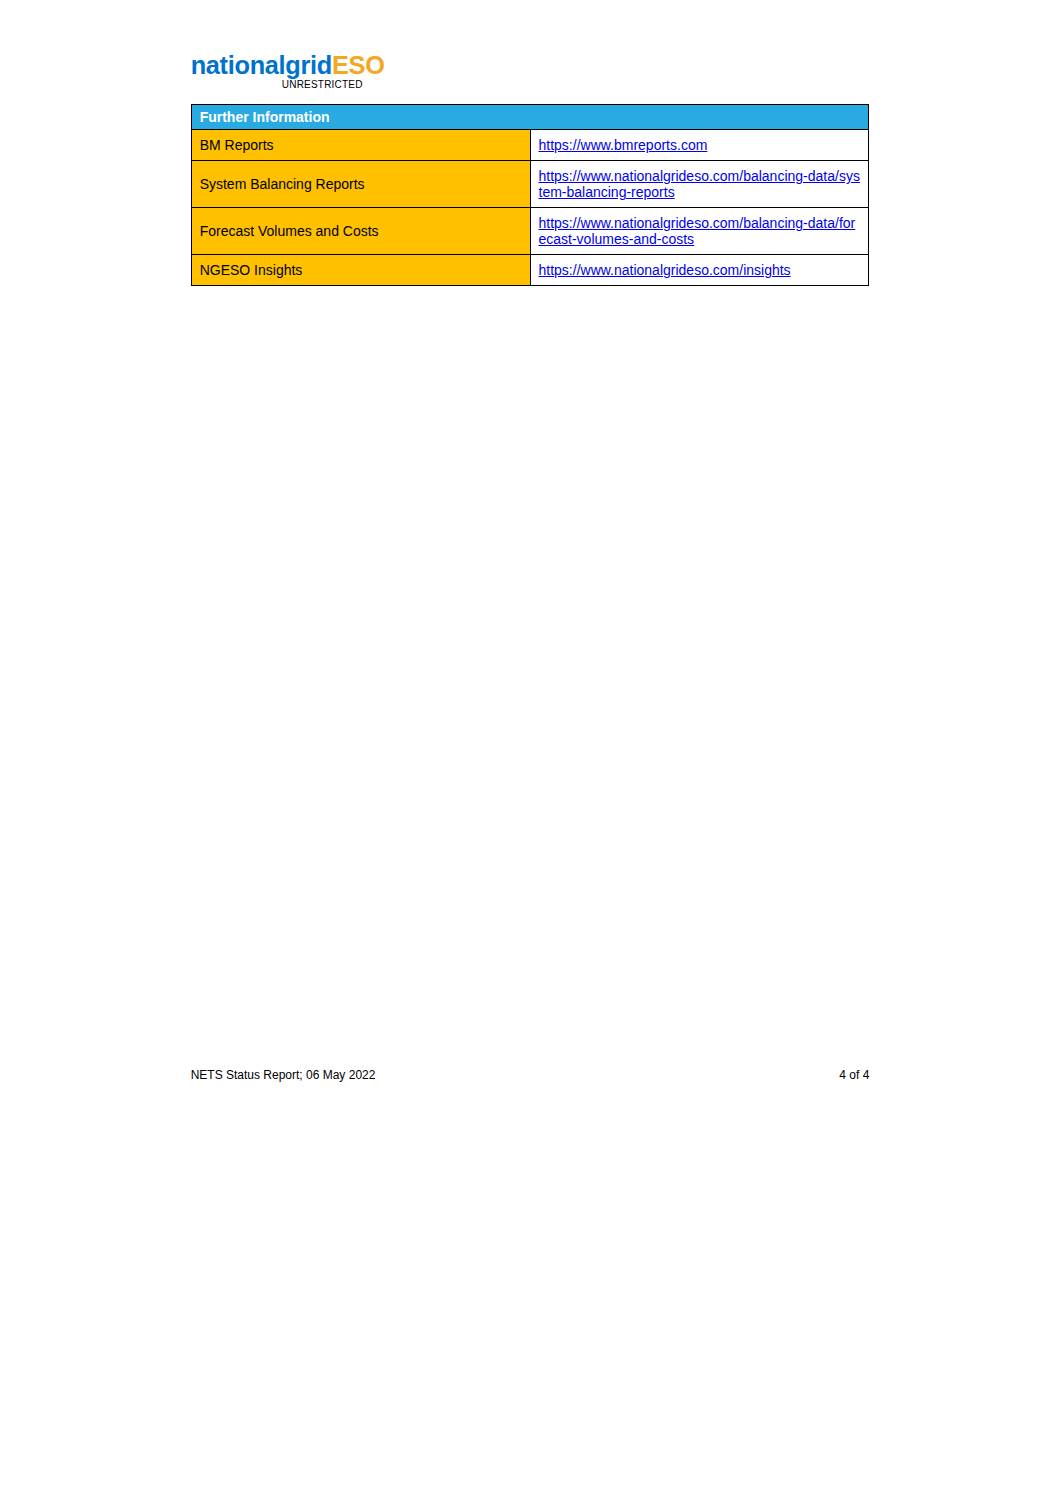national grid ESO
UNRESTRICTED
| Further Information |
| --- |
| BM Reports | https://www.bmreports.com |
| System Balancing Reports | https://www.nationalgrideso.com/balancing-data/system-balancing-reports |
| Forecast Volumes and Costs | https://www.nationalgrideso.com/balancing-data/forecast-volumes-and-costs |
| NGESO Insights | https://www.nationalgrideso.com/insights |
NETS Status Report; 06 May 2022 4 of 4